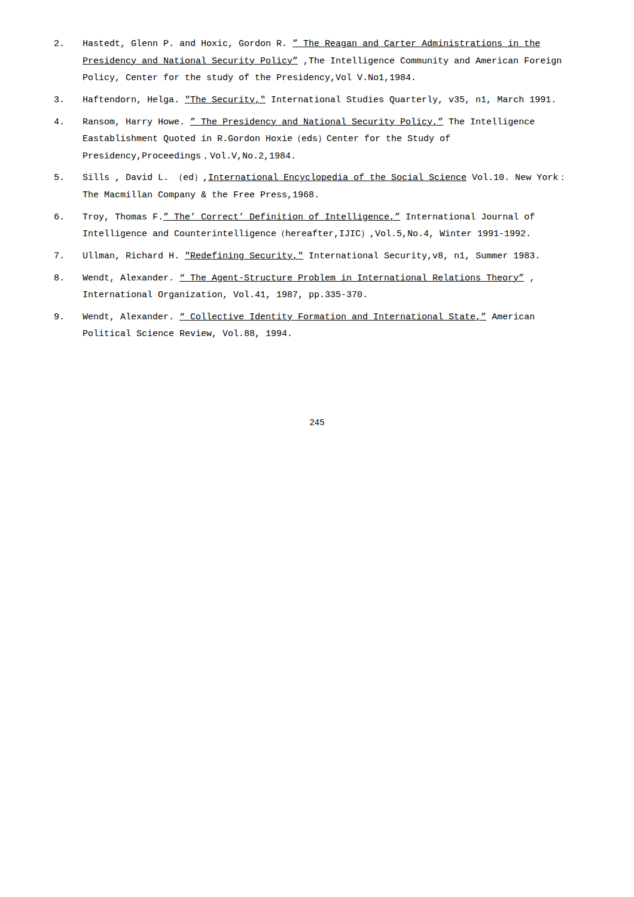Hastedt, Glenn P. and Hoxic, Gordon R. ” The Reagan and Carter Administrations in the Presidency and National Security Policy” ,The Intelligence Community and American Foreign Policy, Center for the study of the Presidency,Vol V.No1,1984.
Haftendorn, Helga. "The Security," International Studies Quarterly, v35, n1, March 1991.
Ransom, Harry Howe. ” The Presidency and National Security Policy,” The Intelligence Eastablishment Quoted in R.Gordon Hoxie（eds）Center for the Study of Presidency,Proceedings，Vol.V,No.2,1984.
Sills , David L. （ed）,International Encyclopedia of the Social Science Vol.10. New York：The Macmillan Company & the Free Press,1968.
Troy, Thomas F.” The’ Correct’ Definition of Intelligence,” International Journal of Intelligence and Counterintelligence（hereafter,IJIC）,Vol.5,No.4, Winter 1991-1992.
Ullman, Richard H. "Redefining Security," International Security,v8, n1, Summer 1983.
Wendt, Alexander. “ The Agent-Structure Problem in International Relations Theory” , International Organization, Vol.41, 1987, pp.335-370.
Wendt, Alexander. “ Collective Identity Formation and International State,” American Political Science Review, Vol.88, 1994.
245